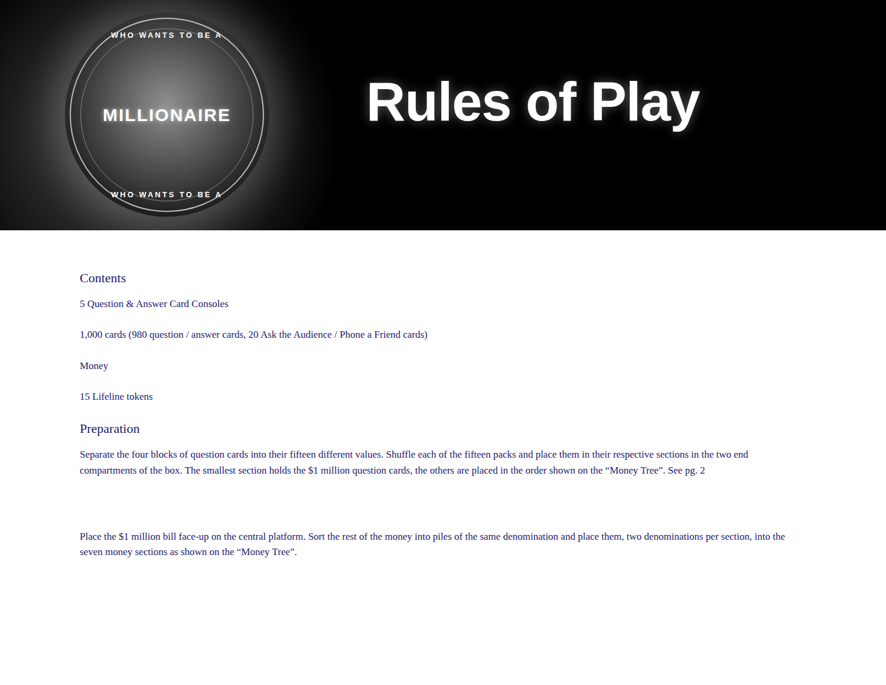WHO WANTS TO BE A
MILLIONAIRE
WHO WANTS TO BE A
Rules of Play
Contents
5 Question & Answer Card Consoles
1,000 cards (980 question / answer cards, 20 Ask the Audience / Phone a Friend cards)
Money
15 Lifeline tokens
Preparation
Separate the four blocks of question cards into their fifteen different values. Shuffle each of the fifteen packs and place them in their respective sections in the two end compartments of the box. The smallest section holds the $1 million question cards, the others are placed in the order shown on the “Money Tree”. See pg. 2
Place the $1 million bill face-up on the central platform. Sort the rest of the money into piles of the same denomination and place them, two denominations per section, into the seven money sections as shown on the “Money Tree”.